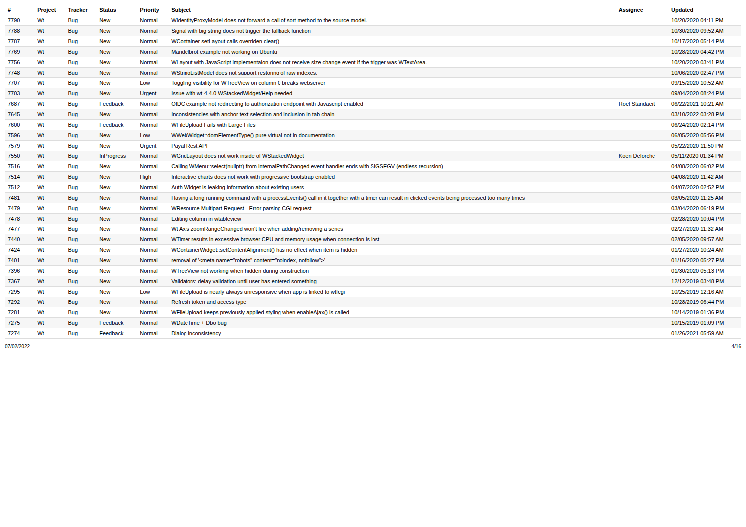| # | Project | Tracker | Status | Priority | Subject | Assignee | Updated |
| --- | --- | --- | --- | --- | --- | --- | --- |
| 7790 | Wt | Bug | New | Normal | WIdentityProxyModel does not forward a call of sort method to the source model. | | 10/20/2020 04:11 PM |
| 7788 | Wt | Bug | New | Normal | Signal with big string does not trigger the fallback function | | 10/30/2020 09:52 AM |
| 7787 | Wt | Bug | New | Normal | WContainer setLayout calls overriden clear() | | 10/17/2020 05:14 PM |
| 7769 | Wt | Bug | New | Normal | Mandelbrot example not working on Ubuntu | | 10/28/2020 04:42 PM |
| 7756 | Wt | Bug | New | Normal | WLayout with JavaScript implementaion does not receive size change event if the trigger was WTextArea. | | 10/20/2020 03:41 PM |
| 7748 | Wt | Bug | New | Normal | WStringListModel does not support restoring of raw indexes. | | 10/06/2020 02:47 PM |
| 7707 | Wt | Bug | New | Low | Toggling visibility for WTreeView on column 0 breaks webserver | | 09/15/2020 10:52 AM |
| 7703 | Wt | Bug | New | Urgent | Issue with wt-4.4.0 WStackedWidget/Help needed | | 09/04/2020 08:24 PM |
| 7687 | Wt | Bug | Feedback | Normal | OIDC example not redirecting to authorization endpoint with Javascript enabled | Roel Standaert | 06/22/2021 10:21 AM |
| 7645 | Wt | Bug | New | Normal | Inconsistencies with anchor text selection and inclusion in tab chain | | 03/10/2022 03:28 PM |
| 7600 | Wt | Bug | Feedback | Normal | WFileUpload Fails with Large Files | | 06/24/2020 02:14 PM |
| 7596 | Wt | Bug | New | Low | WWebWidget::domElementType() pure virtual not in documentation | | 06/05/2020 05:56 PM |
| 7579 | Wt | Bug | New | Urgent | Payal Rest API | | 05/22/2020 11:50 PM |
| 7550 | Wt | Bug | InProgress | Normal | WGridLayout does not work inside of WStackedWidget | Koen Deforche | 05/11/2020 01:34 PM |
| 7516 | Wt | Bug | New | Normal | Calling WMenu::select(nullptr) from internalPathChanged event handler ends with SIGSEGV (endless recursion) | | 04/08/2020 06:02 PM |
| 7514 | Wt | Bug | New | High | Interactive charts does not work with progressive bootstrap enabled | | 04/08/2020 11:42 AM |
| 7512 | Wt | Bug | New | Normal | Auth Widget is leaking information about existing users | | 04/07/2020 02:52 PM |
| 7481 | Wt | Bug | New | Normal | Having a long running command with a processEvents() call in it together with a timer can result in clicked events being processed too many times | | 03/05/2020 11:25 AM |
| 7479 | Wt | Bug | New | Normal | WResource Multipart Request - Error parsing CGI request | | 03/04/2020 06:19 PM |
| 7478 | Wt | Bug | New | Normal | Editing column in wtableview | | 02/28/2020 10:04 PM |
| 7477 | Wt | Bug | New | Normal | Wt Axis zoomRangeChanged won't fire when adding/removing a series | | 02/27/2020 11:32 AM |
| 7440 | Wt | Bug | New | Normal | WTimer results in excessive browser CPU and memory usage when connection is lost | | 02/05/2020 09:57 AM |
| 7424 | Wt | Bug | New | Normal | WContainerWidget::setContentAlignment() has no effect when item is hidden | | 01/27/2020 10:24 AM |
| 7401 | Wt | Bug | New | Normal | removal of '<meta name="robots" content="noindex, nofollow">' | | 01/16/2020 05:27 PM |
| 7396 | Wt | Bug | New | Normal | WTreeView not working when hidden during construction | | 01/30/2020 05:13 PM |
| 7367 | Wt | Bug | New | Normal | Validators: delay validation until user has entered something | | 12/12/2019 03:48 PM |
| 7295 | Wt | Bug | New | Low | WFileUpload is nearly always unresponsive when app is linked to wtfcgi | | 10/25/2019 12:16 AM |
| 7292 | Wt | Bug | New | Normal | Refresh token and access type | | 10/28/2019 06:44 PM |
| 7281 | Wt | Bug | New | Normal | WFileUpload keeps previously applied styling when enableAjax() is called | | 10/14/2019 01:36 PM |
| 7275 | Wt | Bug | Feedback | Normal | WDateTime + Dbo bug | | 10/15/2019 01:09 PM |
| 7274 | Wt | Bug | Feedback | Normal | Dialog inconsistency | | 01/26/2021 05:59 AM |
07/02/2022 4/16